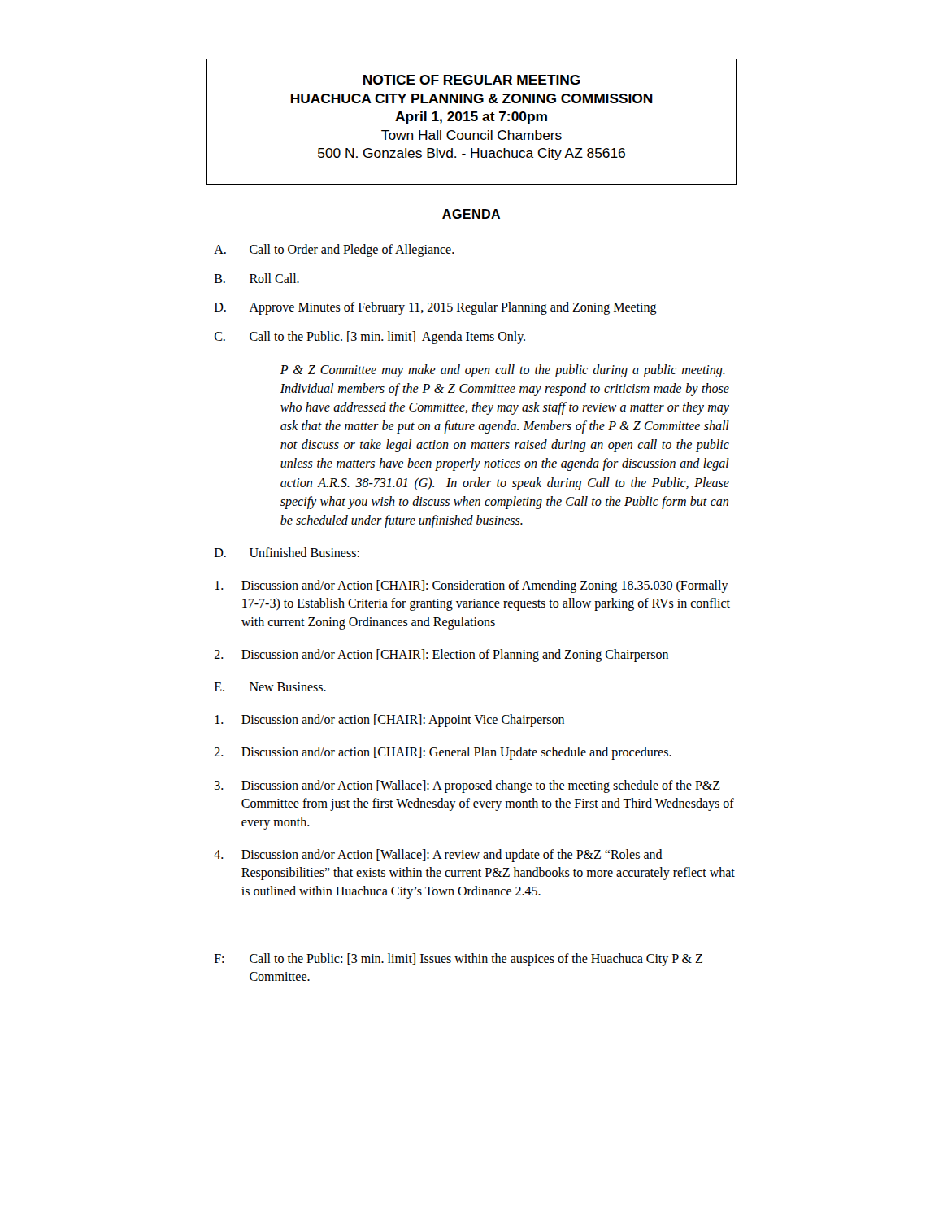NOTICE OF REGULAR MEETING
HUACHUCA CITY PLANNING & ZONING COMMISSION
April 1, 2015 at 7:00pm
Town Hall Council Chambers
500 N. Gonzales Blvd. - Huachuca City AZ 85616
AGENDA
A.
Call to Order and Pledge of Allegiance.
B.
Roll Call.
D.
Approve Minutes of February 11, 2015 Regular Planning and Zoning Meeting
C.
Call to the Public. [3 min. limit] Agenda Items Only.
P & Z Committee may make and open call to the public during a public meeting. Individual members of the P & Z Committee may respond to criticism made by those who have addressed the Committee, they may ask staff to review a matter or they may ask that the matter be put on a future agenda. Members of the P & Z Committee shall not discuss or take legal action on matters raised during an open call to the public unless the matters have been properly notices on the agenda for discussion and legal action A.R.S. 38-731.01 (G). In order to speak during Call to the Public, Please specify what you wish to discuss when completing the Call to the Public form but can be scheduled under future unfinished business.
D.
Unfinished Business:
Discussion and/or Action [CHAIR]: Consideration of Amending Zoning 18.35.030 (Formally 17-7-3) to Establish Criteria for granting variance requests to allow parking of RVs in conflict with current Zoning Ordinances and Regulations
Discussion and/or Action [CHAIR]: Election of Planning and Zoning Chairperson
E.
New Business.
Discussion and/or action [CHAIR]: Appoint Vice Chairperson
Discussion and/or action [CHAIR]: General Plan Update schedule and procedures.
Discussion and/or Action [Wallace]: A proposed change to the meeting schedule of the P&Z Committee from just the first Wednesday of every month to the First and Third Wednesdays of every month.
Discussion and/or Action [Wallace]: A review and update of the P&Z “Roles and Responsibilities” that exists within the current P&Z handbooks to more accurately reflect what is outlined within Huachuca City’s Town Ordinance 2.45.
F:
Call to the Public: [3 min. limit] Issues within the auspices of the Huachuca City P & Z Committee.